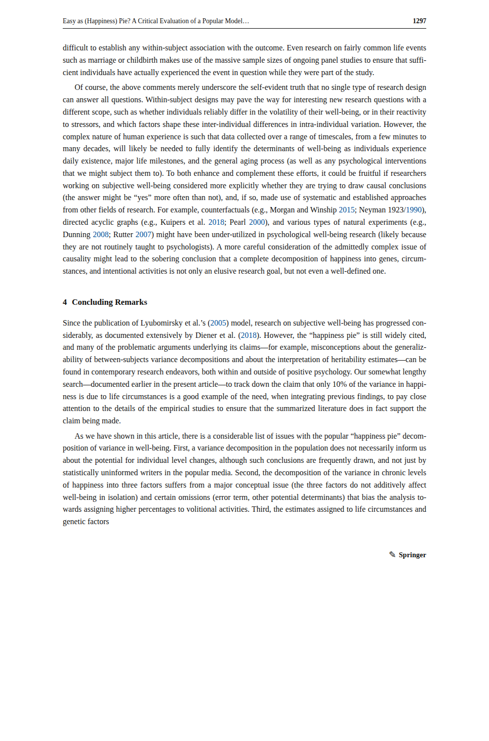Easy as (Happiness) Pie? A Critical Evaluation of a Popular Model… 1297
difficult to establish any within-subject association with the outcome. Even research on fairly common life events such as marriage or childbirth makes use of the massive sample sizes of ongoing panel studies to ensure that sufficient individuals have actually experienced the event in question while they were part of the study.
Of course, the above comments merely underscore the self-evident truth that no single type of research design can answer all questions. Within-subject designs may pave the way for interesting new research questions with a different scope, such as whether individuals reliably differ in the volatility of their well-being, or in their reactivity to stressors, and which factors shape these inter-individual differences in intra-individual variation. However, the complex nature of human experience is such that data collected over a range of timescales, from a few minutes to many decades, will likely be needed to fully identify the determinants of well-being as individuals experience daily existence, major life milestones, and the general aging process (as well as any psychological interventions that we might subject them to). To both enhance and complement these efforts, it could be fruitful if researchers working on subjective well-being considered more explicitly whether they are trying to draw causal conclusions (the answer might be “yes” more often than not), and, if so, made use of systematic and established approaches from other fields of research. For example, counterfactuals (e.g., Morgan and Winship 2015; Neyman 1923/1990), directed acyclic graphs (e.g., Kuipers et al. 2018; Pearl 2000), and various types of natural experiments (e.g., Dunning 2008; Rutter 2007) might have been under-utilized in psychological well-being research (likely because they are not routinely taught to psychologists). A more careful consideration of the admittedly complex issue of causality might lead to the sobering conclusion that a complete decomposition of happiness into genes, circumstances, and intentional activities is not only an elusive research goal, but not even a well-defined one.
4 Concluding Remarks
Since the publication of Lyubomirsky et al.’s (2005) model, research on subjective well-being has progressed considerably, as documented extensively by Diener et al. (2018). However, the “happiness pie” is still widely cited, and many of the problematic arguments underlying its claims—for example, misconceptions about the generalizability of between-subjects variance decompositions and about the interpretation of heritability estimates—can be found in contemporary research endeavors, both within and outside of positive psychology. Our somewhat lengthy search—documented earlier in the present article—to track down the claim that only 10% of the variance in happiness is due to life circumstances is a good example of the need, when integrating previous findings, to pay close attention to the details of the empirical studies to ensure that the summarized literature does in fact support the claim being made.
As we have shown in this article, there is a considerable list of issues with the popular “happiness pie” decomposition of variance in well-being. First, a variance decomposition in the population does not necessarily inform us about the potential for individual level changes, although such conclusions are frequently drawn, and not just by statistically uninformed writers in the popular media. Second, the decomposition of the variance in chronic levels of happiness into three factors suffers from a major conceptual issue (the three factors do not additively affect well-being in isolation) and certain omissions (error term, other potential determinants) that bias the analysis towards assigning higher percentages to volitional activities. Third, the estimates assigned to life circumstances and genetic factors
✎ Springer